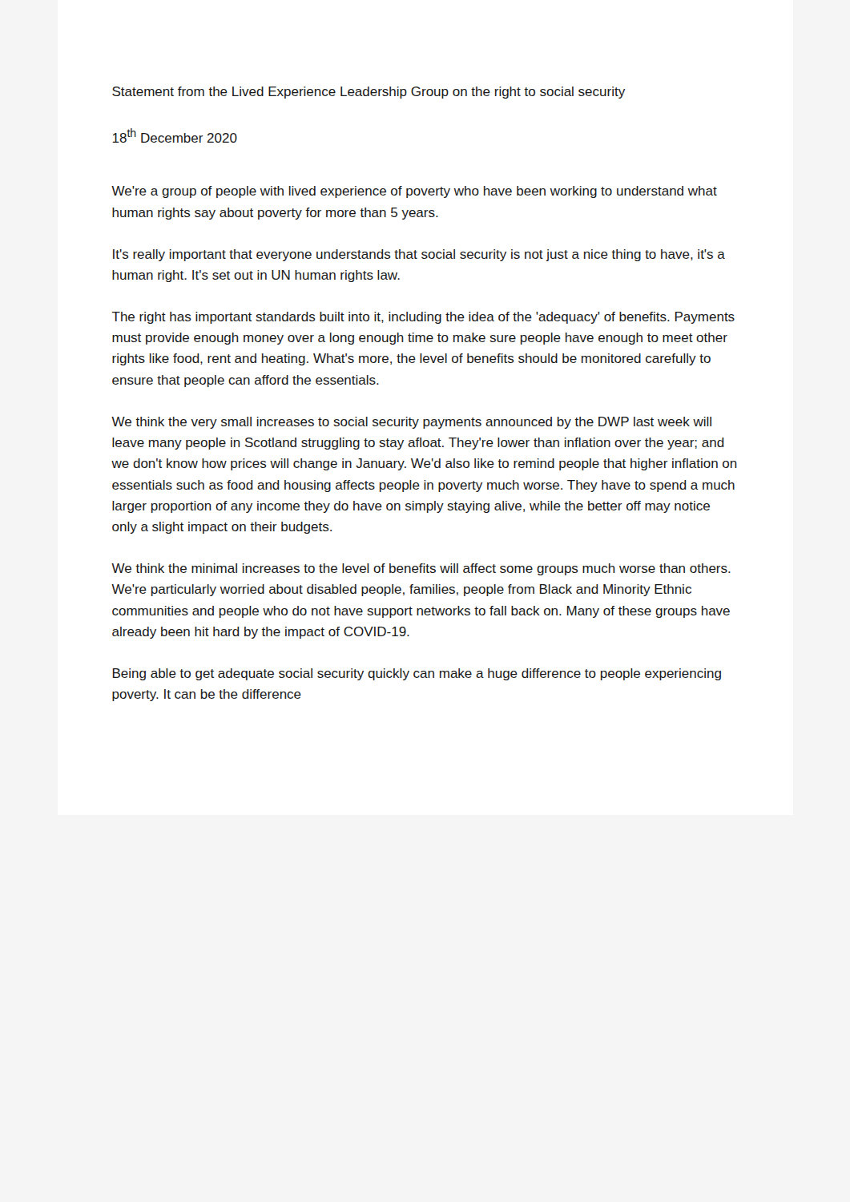Statement from the Lived Experience Leadership Group on the right to social security
18th December 2020
We're a group of people with lived experience of poverty who have been working to understand what human rights say about poverty for more than 5 years.
It's really important that everyone understands that social security is not just a nice thing to have, it's a human right. It's set out in UN human rights law.
The right has important standards built into it, including the idea of the 'adequacy' of benefits. Payments must provide enough money over a long enough time to make sure people have enough to meet other rights like food, rent and heating. What's more, the level of benefits should be monitored carefully to ensure that people can afford the essentials.
We think the very small increases to social security payments announced by the DWP last week will leave many people in Scotland struggling to stay afloat. They're lower than inflation over the year; and we don't know how prices will change in January. We'd also like to remind people that higher inflation on essentials such as food and housing affects people in poverty much worse. They have to spend a much larger proportion of any income they do have on simply staying alive, while the better off may notice only a slight impact on their budgets.
We think the minimal increases to the level of benefits will affect some groups much worse than others. We're particularly worried about disabled people, families, people from Black and Minority Ethnic communities and people who do not have support networks to fall back on. Many of these groups have already been hit hard by the impact of COVID-19.
Being able to get adequate social security quickly can make a huge difference to people experiencing poverty. It can be the difference